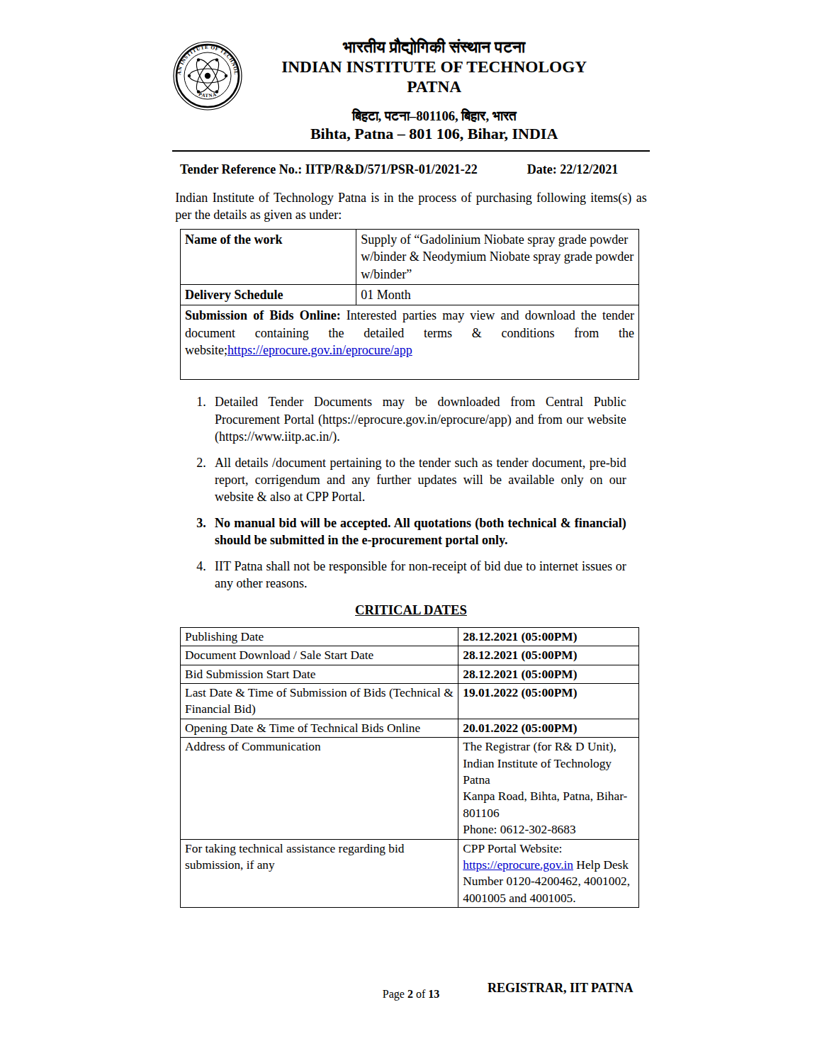INDIAN INSTITUTE OF TECHNOLOGY PATNA
भारतीय प्रौद्योगिकी संस्थान पटना
INDIAN INSTITUTE OF TECHNOLOGY PATNA
बिहटा, पटना–801106, बिहार, भारत
Bihta, Patna – 801 106, Bihar, INDIA
Tender Reference No.: IITP/R&D/571/PSR-01/2021-22 Date: 22/12/2021
Indian Institute of Technology Patna is in the process of purchasing following items(s) as per the details as given as under:
| Name of the work | Supply of “Gadolinium Niobate spray grade powder w/binder & Neodymium Niobate spray grade powder w/binder” |
| Delivery Schedule | 01 Month |
| Submission of Bids Online: Interested parties may view and download the tender document containing the detailed terms & conditions from the website; https://eprocure.gov.in/eprocure/app |
Detailed Tender Documents may be downloaded from Central Public Procurement Portal (https://eprocure.gov.in/eprocure/app) and from our website (https://www.iitp.ac.in/).
All details /document pertaining to the tender such as tender document, pre-bid report, corrigendum and any further updates will be available only on our website & also at CPP Portal.
No manual bid will be accepted. All quotations (both technical & financial) should be submitted in the e-procurement portal only.
IIT Patna shall not be responsible for non-receipt of bid due to internet issues or any other reasons.
CRITICAL DATES
| Publishing Date | 28.12.2021 (05:00PM) |
| Document Download / Sale Start Date | 28.12.2021 (05:00PM) |
| Bid Submission Start Date | 28.12.2021 (05:00PM) |
| Last Date & Time of Submission of Bids (Technical & Financial Bid) | 19.01.2022 (05:00PM) |
| Opening Date & Time of Technical Bids Online | 20.01.2022 (05:00PM) |
| Address of Communication | The Registrar (for R& D Unit), Indian Institute of Technology Patna Kanpa Road, Bihta, Patna, Bihar-801106 Phone: 0612-302-8683 |
| For taking technical assistance regarding bid submission, if any | CPP Portal Website: https://eprocure.gov.in Help Desk Number 0120-4200462, 4001002, 4001005 and 4001005. |
REGISTRAR, IIT PATNA
Page 2 of 13